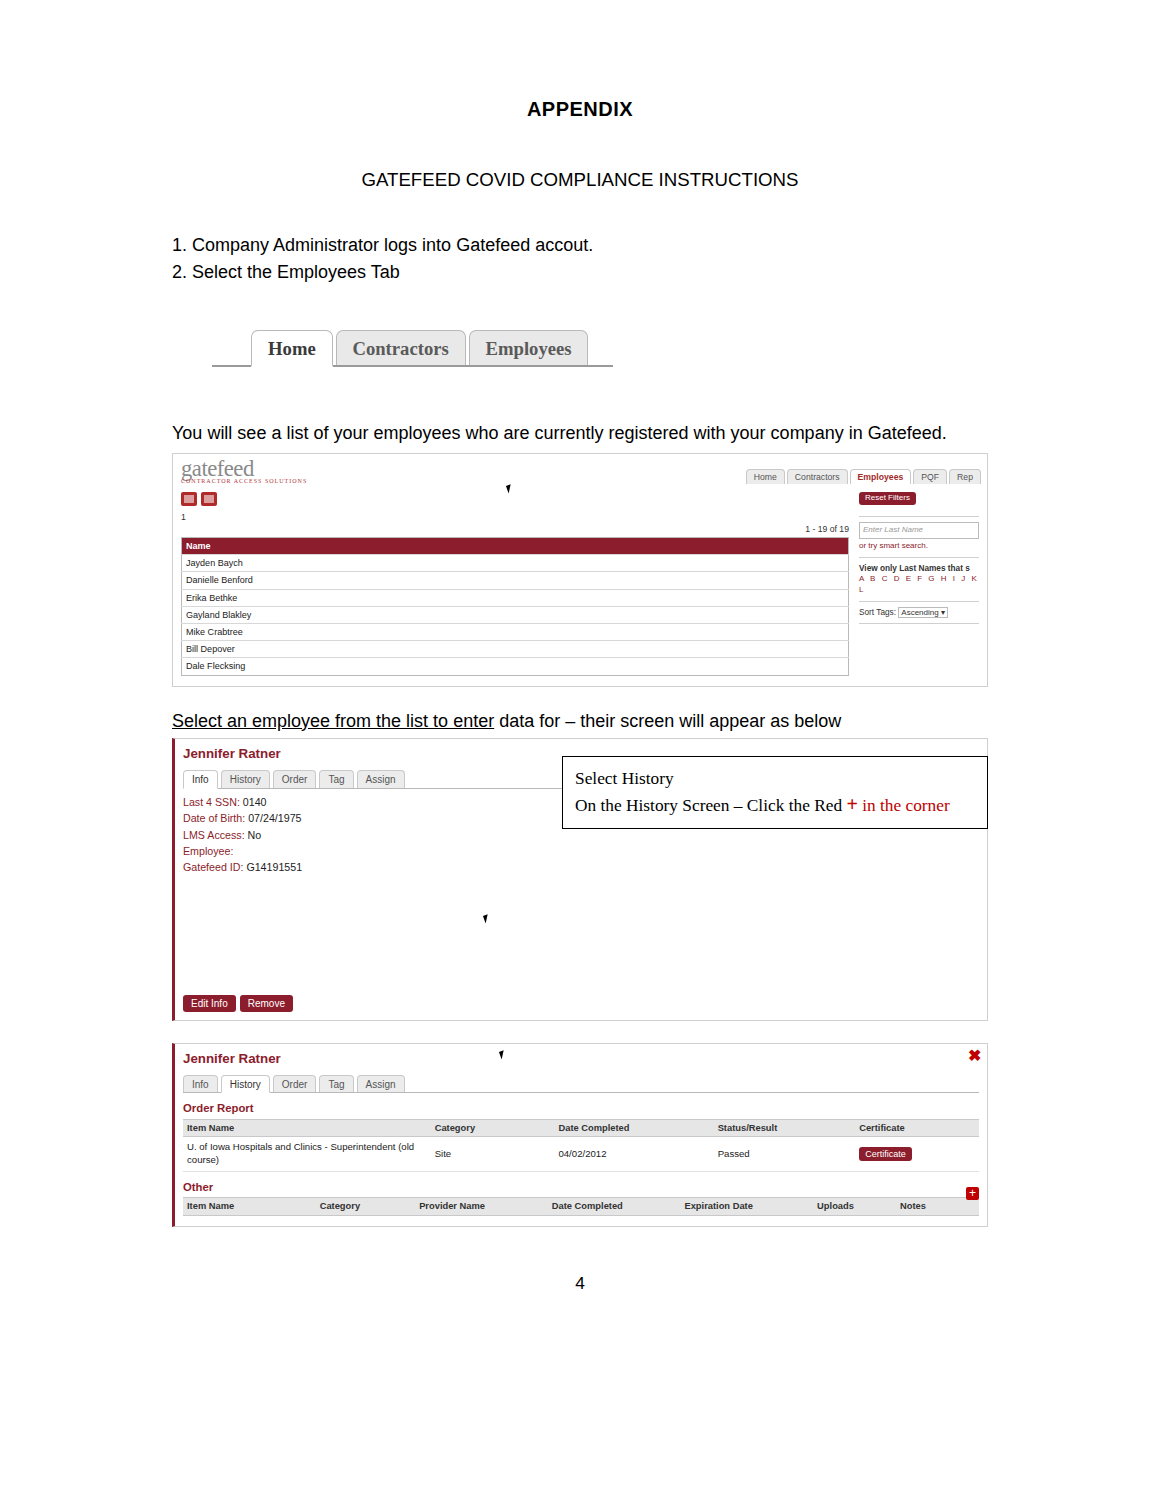APPENDIX
GATEFEED COVID COMPLIANCE INSTRUCTIONS
1. Company Administrator logs into Gatefeed accout.
2. Select the Employees Tab
Home Contractors Employees
You will see a list of your employees who are currently registered with your company in Gatefeed.
gatefeedContractor Access Solutions
Home Contractors Employees PQF Rep
1
1 - 19 of 19
| Name |
| --- |
| Jayden Baych |
| Danielle Benford |
| Erika Bethke |
| Gayland Blakley |
| Mike Crabtree |
| Bill Depover |
| Dale Flecksing |
Reset Filters
Enter Last Name
or try smart search.
View only Last Names that s
A B C D E F G H I J K L
Sort Tags: Ascending ▾
Select an employee from the list to enter data for – their screen will appear as below
Jennifer Ratner
Info History Order Tag Assign
Last 4 SSN: 0140
Date of Birth: 07/24/1975
LMS Access: No
Employee:
Gatefeed ID: G14191551
AddresNo cur
Edit Info Remove
Select History
On the History Screen – Click the Red + in the corner
✖
Jennifer Ratner
Info History Order Tag Assign
Order Report
| Item Name | Category | Date Completed | Status/Result | Certificate |
| --- | --- | --- | --- | --- |
| U. of Iowa Hospitals and Clinics - Superintendent (old course) | Site | 04/02/2012 | Passed | Certificate |
Other
| Item Name | Category | Provider Name | Date Completed | Expiration Date | Uploads | Notes |
| --- | --- | --- | --- | --- | --- | --- |
+
4